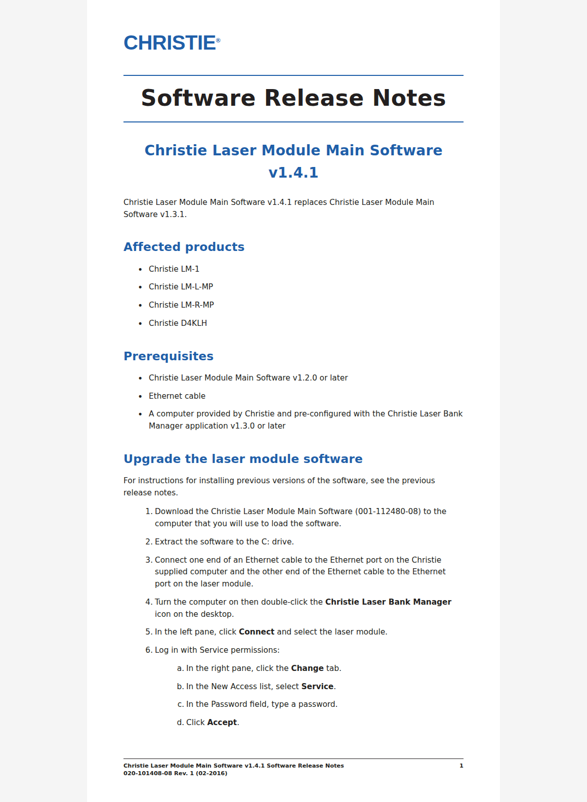CH​RISTIE®
Software Release Notes
Christie Laser Module Main Software v1.4.1
Christie Laser Module Main Software v1.4.1 replaces Christie Laser Module Main Software v1.3.1.
Affected products
Christie LM-1
Christie LM-L-MP
Christie LM-R-MP
Christie D4KLH
Prerequisites
Christie Laser Module Main Software v1.2.0 or later
Ethernet cable
A computer provided by Christie and pre-configured with the Christie Laser Bank Manager application v1.3.0 or later
Upgrade the laser module software
For instructions for installing previous versions of the software, see the previous release notes.
Download the Christie Laser Module Main Software (001-112480-08) to the computer that you will use to load the software.
Extract the software to the C: drive.
Connect one end of an Ethernet cable to the Ethernet port on the Christie supplied computer and the other end of the Ethernet cable to the Ethernet port on the laser module.
Turn the computer on then double-click the Christie Laser Bank Manager icon on the desktop.
In the left pane, click Connect and select the laser module.
Log in with Service permissions:
In the right pane, click the Change tab.
In the New Access list, select Service.
In the Password field, type a password.
Click Accept.
Christie Laser Module Main Software v1.4.1 Software Release Notes
020-101408-08 Rev. 1 (02-2016)
1